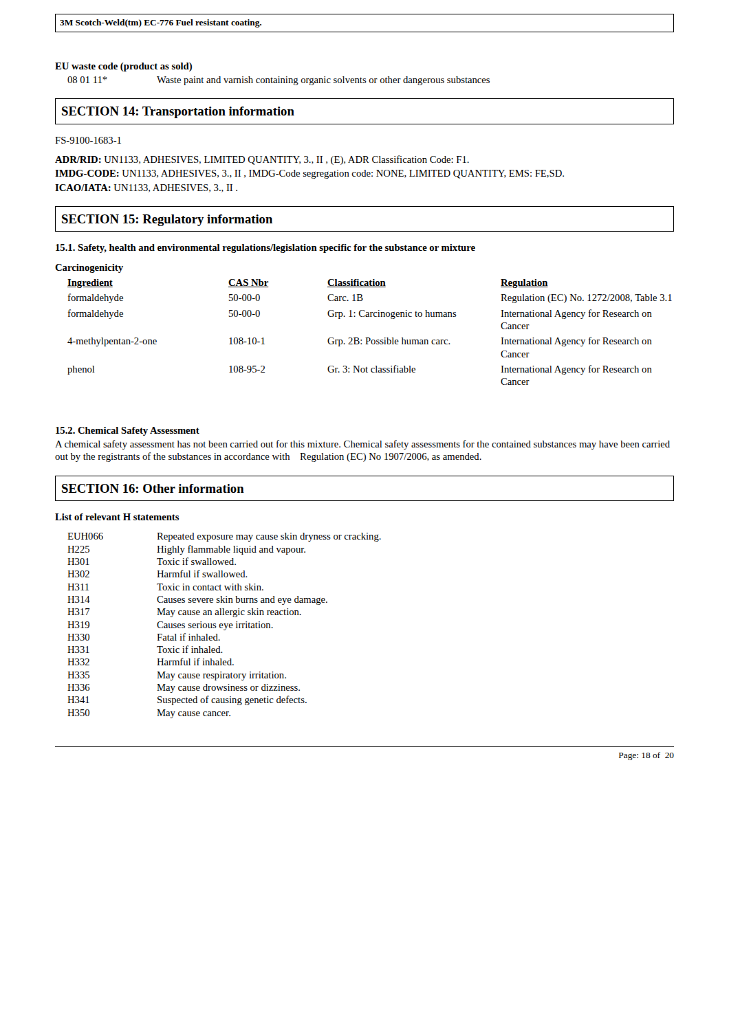3M Scotch-Weld(tm) EC-776 Fuel resistant coating.
EU waste code (product as sold)
08 01 11*
Waste paint and varnish containing organic solvents or other dangerous substances
SECTION 14: Transportation information
FS-9100-1683-1
ADR/RID: UN1133, ADHESIVES, LIMITED QUANTITY, 3., II , (E), ADR Classification Code: F1.
IMDG-CODE: UN1133, ADHESIVES, 3., II , IMDG-Code segregation code: NONE, LIMITED QUANTITY, EMS: FE,SD.
ICAO/IATA: UN1133, ADHESIVES, 3., II .
SECTION 15: Regulatory information
15.1. Safety, health and environmental regulations/legislation specific for the substance or mixture
Carcinogenicity
| Ingredient | CAS Nbr | Classification | Regulation |
| --- | --- | --- | --- |
| formaldehyde | 50-00-0 | Carc. 1B | Regulation (EC) No. 1272/2008, Table 3.1 |
| formaldehyde | 50-00-0 | Grp. 1: Carcinogenic to humans | International Agency for Research on Cancer |
| 4-methylpentan-2-one | 108-10-1 | Grp. 2B: Possible human carc. | International Agency for Research on Cancer |
| phenol | 108-95-2 | Gr. 3: Not classifiable | International Agency for Research on Cancer |
15.2. Chemical Safety Assessment
A chemical safety assessment has not been carried out for this mixture. Chemical safety assessments for the contained substances may have been carried out by the registrants of the substances in accordance with Regulation (EC) No 1907/2006, as amended.
SECTION 16: Other information
List of relevant H statements
EUH066
Repeated exposure may cause skin dryness or cracking.
H225
Highly flammable liquid and vapour.
H301
Toxic if swallowed.
H302
Harmful if swallowed.
H311
Toxic in contact with skin.
H314
Causes severe skin burns and eye damage.
H317
May cause an allergic skin reaction.
H319
Causes serious eye irritation.
H330
Fatal if inhaled.
H331
Toxic if inhaled.
H332
Harmful if inhaled.
H335
May cause respiratory irritation.
H336
May cause drowsiness or dizziness.
H341
Suspected of causing genetic defects.
H350
May cause cancer.
Page: 18 of 20